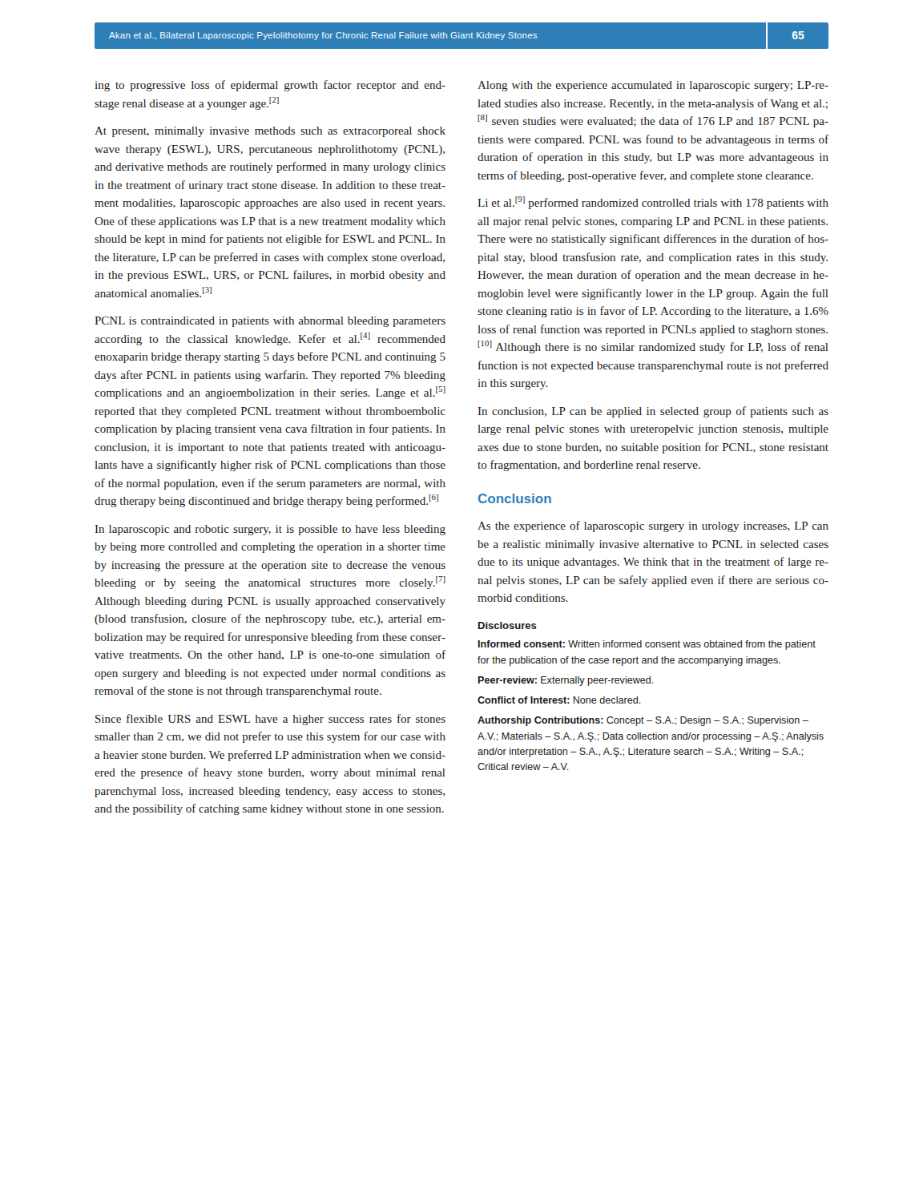Akan et al., Bilateral Laparoscopic Pyelolithotomy for Chronic Renal Failure with Giant Kidney Stones
65
ing to progressive loss of epidermal growth factor receptor and end-stage renal disease at a younger age.[2]
At present, minimally invasive methods such as extracorporeal shock wave therapy (ESWL), URS, percutaneous nephrolithotomy (PCNL), and derivative methods are routinely performed in many urology clinics in the treatment of urinary tract stone disease. In addition to these treatment modalities, laparoscopic approaches are also used in recent years. One of these applications was LP that is a new treatment modality which should be kept in mind for patients not eligible for ESWL and PCNL. In the literature, LP can be preferred in cases with complex stone overload, in the previous ESWL, URS, or PCNL failures, in morbid obesity and anatomical anomalies.[3]
PCNL is contraindicated in patients with abnormal bleeding parameters according to the classical knowledge. Kefer et al.[4] recommended enoxaparin bridge therapy starting 5 days before PCNL and continuing 5 days after PCNL in patients using warfarin. They reported 7% bleeding complications and an angioembolization in their series. Lange et al.[5] reported that they completed PCNL treatment without thromboembolic complication by placing transient vena cava filtration in four patients. In conclusion, it is important to note that patients treated with anticoagulants have a significantly higher risk of PCNL complications than those of the normal population, even if the serum parameters are normal, with drug therapy being discontinued and bridge therapy being performed.[6]
In laparoscopic and robotic surgery, it is possible to have less bleeding by being more controlled and completing the operation in a shorter time by increasing the pressure at the operation site to decrease the venous bleeding or by seeing the anatomical structures more closely.[7] Although bleeding during PCNL is usually approached conservatively (blood transfusion, closure of the nephroscopy tube, etc.), arterial embolization may be required for unresponsive bleeding from these conservative treatments. On the other hand, LP is one-to-one simulation of open surgery and bleeding is not expected under normal conditions as removal of the stone is not through transparenchymal route.
Since flexible URS and ESWL have a higher success rates for stones smaller than 2 cm, we did not prefer to use this system for our case with a heavier stone burden. We preferred LP administration when we considered the presence of heavy stone burden, worry about minimal renal parenchymal loss, increased bleeding tendency, easy access to stones, and the possibility of catching same kidney without stone in one session.
Along with the experience accumulated in laparoscopic surgery; LP-related studies also increase. Recently, in the meta-analysis of Wang et al.;[8] seven studies were evaluated; the data of 176 LP and 187 PCNL patients were compared. PCNL was found to be advantageous in terms of duration of operation in this study, but LP was more advantageous in terms of bleeding, post-operative fever, and complete stone clearance.
Li et al.[9] performed randomized controlled trials with 178 patients with all major renal pelvic stones, comparing LP and PCNL in these patients. There were no statistically significant differences in the duration of hospital stay, blood transfusion rate, and complication rates in this study. However, the mean duration of operation and the mean decrease in hemoglobin level were significantly lower in the LP group. Again the full stone cleaning ratio is in favor of LP. According to the literature, a 1.6% loss of renal function was reported in PCNLs applied to staghorn stones.[10] Although there is no similar randomized study for LP, loss of renal function is not expected because transparenchymal route is not preferred in this surgery.
In conclusion, LP can be applied in selected group of patients such as large renal pelvic stones with ureteropelvic junction stenosis, multiple axes due to stone burden, no suitable position for PCNL, stone resistant to fragmentation, and borderline renal reserve.
Conclusion
As the experience of laparoscopic surgery in urology increases, LP can be a realistic minimally invasive alternative to PCNL in selected cases due to its unique advantages. We think that in the treatment of large renal pelvis stones, LP can be safely applied even if there are serious comorbid conditions.
Disclosures
Informed consent: Written informed consent was obtained from the patient for the publication of the case report and the accompanying images.
Peer-review: Externally peer-reviewed.
Conflict of Interest: None declared.
Authorship Contributions: Concept – S.A.; Design – S.A.; Supervision – A.V.; Materials – S.A., A.Ş.; Data collection and/or processing – A.Ş.; Analysis and/or interpretation – S.A., A.Ş.; Literature search – S.A.; Writing – S.A.; Critical review – A.V.